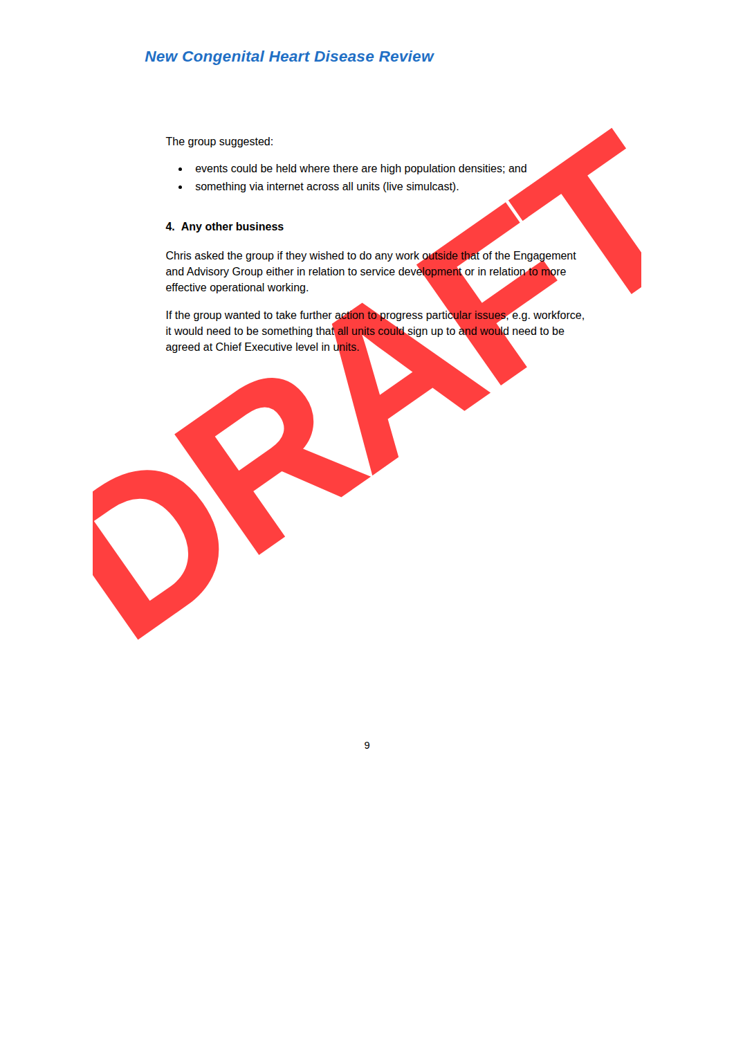DRAFT
New Congenital Heart Disease Review
The group suggested:
events could be held where there are high population densities; and
something via internet across all units (live simulcast).
4. Any other business
Chris asked the group if they wished to do any work outside that of the Engagement and Advisory Group either in relation to service development or in relation to more effective operational working.
If the group wanted to take further action to progress particular issues, e.g. workforce, it would need to be something that all units could sign up to and would need to be agreed at Chief Executive level in units.
9